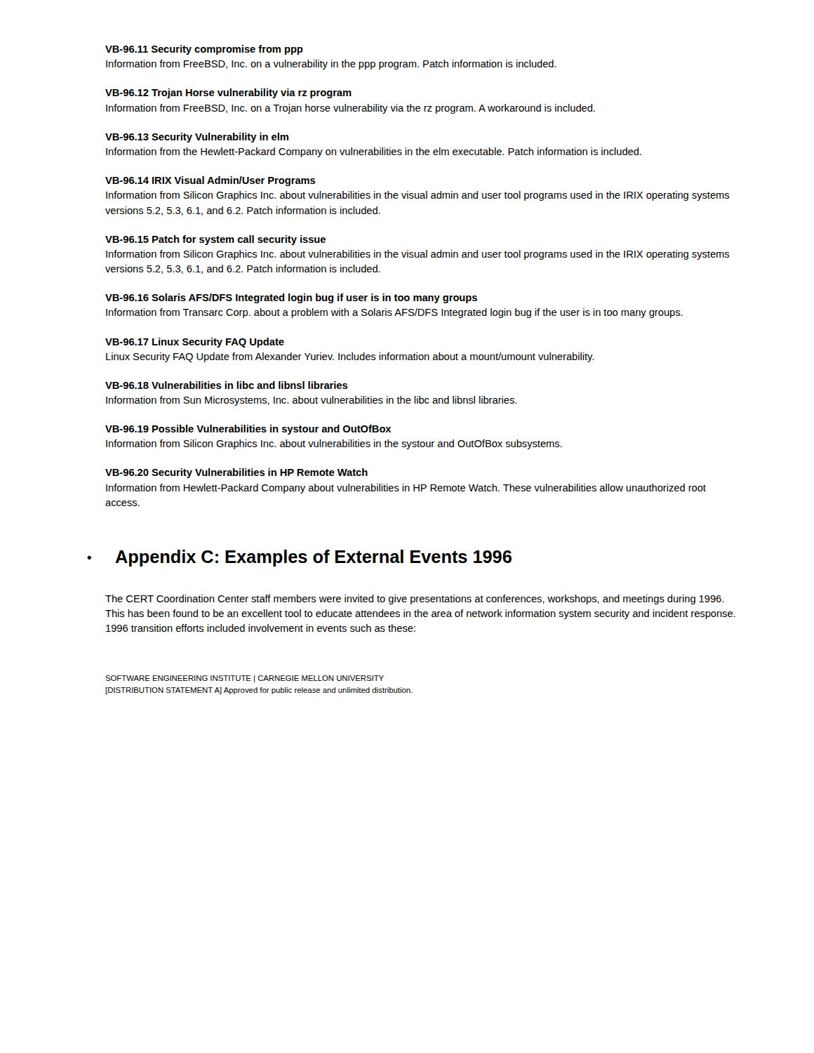VB-96.11 Security compromise from ppp
Information from FreeBSD, Inc. on a vulnerability in the ppp program. Patch information is included.
VB-96.12 Trojan Horse vulnerability via rz program
Information from FreeBSD, Inc. on a Trojan horse vulnerability via the rz program. A workaround is included.
VB-96.13 Security Vulnerability in elm
Information from the Hewlett-Packard Company on vulnerabilities in the elm executable. Patch information is included.
VB-96.14 IRIX Visual Admin/User Programs
Information from Silicon Graphics Inc. about vulnerabilities in the visual admin and user tool programs used in the IRIX operating systems versions 5.2, 5.3, 6.1, and 6.2. Patch information is included.
VB-96.15 Patch for system call security issue
Information from Silicon Graphics Inc. about vulnerabilities in the visual admin and user tool programs used in the IRIX operating systems versions 5.2, 5.3, 6.1, and 6.2. Patch information is included.
VB-96.16 Solaris AFS/DFS Integrated login bug if user is in too many groups
Information from Transarc Corp. about a problem with a Solaris AFS/DFS Integrated login bug if the user is in too many groups.
VB-96.17 Linux Security FAQ Update
Linux Security FAQ Update from Alexander Yuriev. Includes information about a mount/umount vulnerability.
VB-96.18 Vulnerabilities in libc and libnsl libraries
Information from Sun Microsystems, Inc. about vulnerabilities in the libc and libnsl libraries.
VB-96.19 Possible Vulnerabilities in systour and OutOfBox
Information from Silicon Graphics Inc. about vulnerabilities in the systour and OutOfBox subsystems.
VB-96.20 Security Vulnerabilities in HP Remote Watch
Information from Hewlett-Packard Company about vulnerabilities in HP Remote Watch. These vulnerabilities allow unauthorized root access.
Appendix C: Examples of External Events 1996
The CERT Coordination Center staff members were invited to give presentations at conferences, workshops, and meetings during 1996. This has been found to be an excellent tool to educate attendees in the area of network information system security and incident response. 1996 transition efforts included involvement in events such as these:
SOFTWARE ENGINEERING INSTITUTE | CARNEGIE MELLON UNIVERSITY
[DISTRIBUTION STATEMENT A] Approved for public release and unlimited distribution.